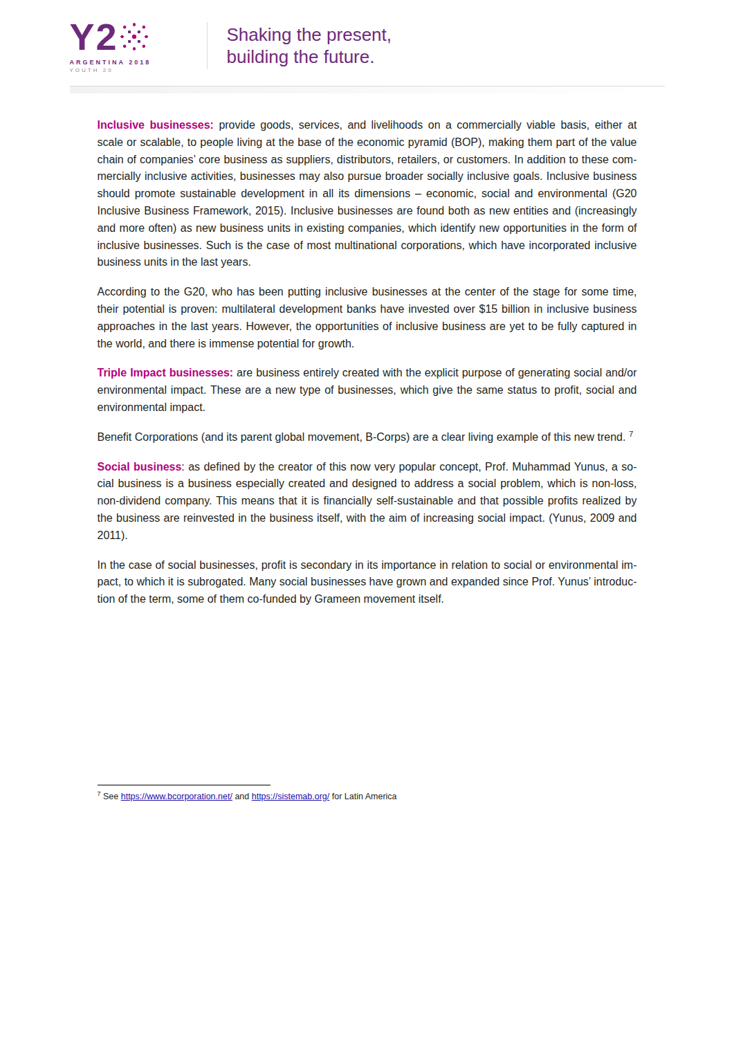Y 2
ARGENTINA 2018
YOUTH 20
Shaking the present,
building the future.
Inclusive businesses: provide goods, services, and livelihoods on a commercially viable basis, either at scale or scalable, to people living at the base of the economic pyramid (BOP), making them part of the value chain of companies’ core business as suppliers, distributors, retailers, or customers. In addition to these commercially inclusive activities, businesses may also pursue broader socially inclusive goals. Inclusive business should promote sustainable development in all its dimensions – economic, social and environmental (G20 Inclusive Business Framework, 2015). Inclusive businesses are found both as new entities and (increasingly and more often) as new business units in existing companies, which identify new opportunities in the form of inclusive businesses. Such is the case of most multinational corporations, which have incorporated inclusive business units in the last years.
According to the G20, who has been putting inclusive businesses at the center of the stage for some time, their potential is proven: multilateral development banks have invested over $15 billion in inclusive business approaches in the last years. However, the opportunities of inclusive business are yet to be fully captured in the world, and there is immense potential for growth.
Triple Impact businesses: are business entirely created with the explicit purpose of generating social and/or environmental impact. These are a new type of businesses, which give the same status to profit, social and environmental impact.
Benefit Corporations (and its parent global movement, B-Corps) are a clear living example of this new trend. 7
Social business: as defined by the creator of this now very popular concept, Prof. Muhammad Yunus, a social business is a business especially created and designed to address a social problem, which is non-loss, non-dividend company. This means that it is financially self-sustainable and that possible profits realized by the business are reinvested in the business itself, with the aim of increasing social impact. (Yunus, 2009 and 2011).
In the case of social businesses, profit is secondary in its importance in relation to social or environmental impact, to which it is subrogated. Many social businesses have grown and expanded since Prof. Yunus’ introduction of the term, some of them co-funded by Grameen movement itself.
7 See https://www.bcorporation.net/ and https://sistemab.org/ for Latin America